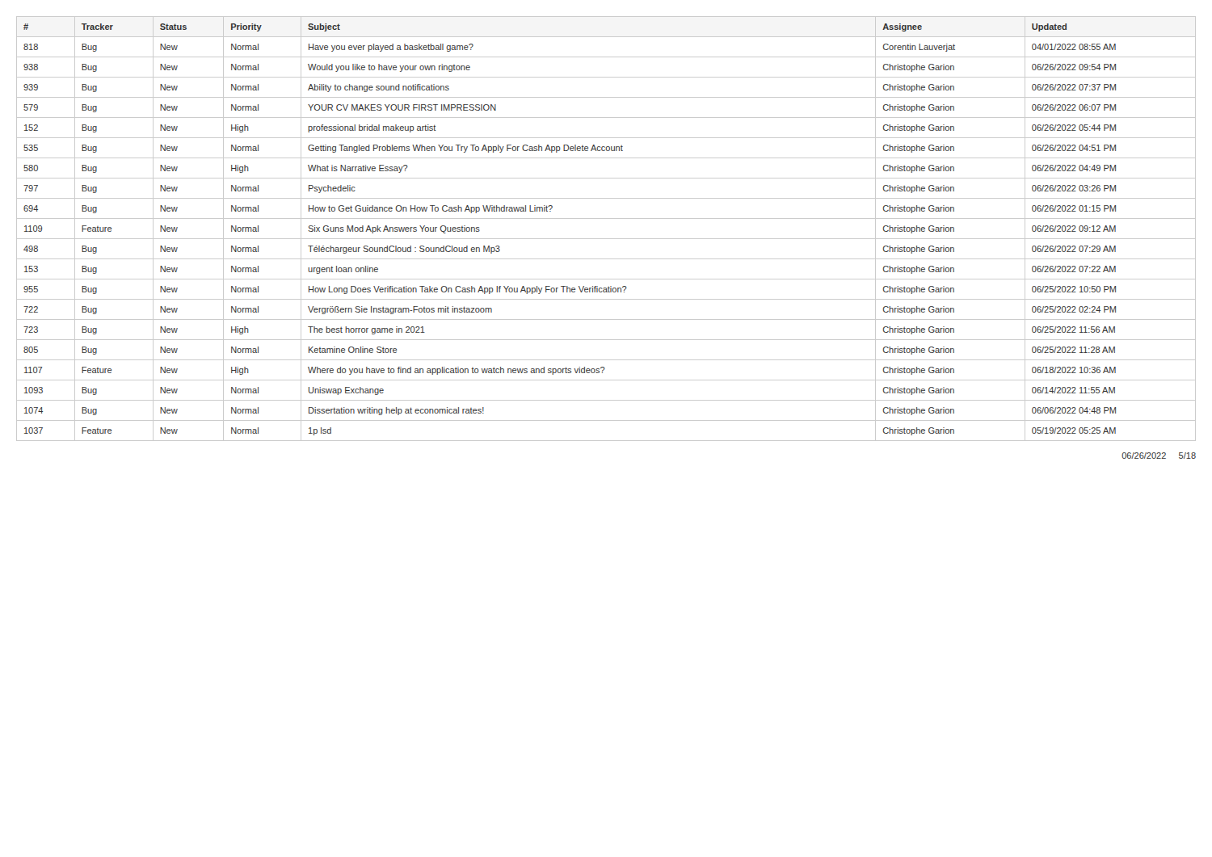| # | Tracker | Status | Priority | Subject | Assignee | Updated |
| --- | --- | --- | --- | --- | --- | --- |
| 818 | Bug | New | Normal | Have you ever played a basketball game? | Corentin Lauverjat | 04/01/2022 08:55 AM |
| 938 | Bug | New | Normal | Would you like to have your own ringtone | Christophe Garion | 06/26/2022 09:54 PM |
| 939 | Bug | New | Normal | Ability to change sound notifications | Christophe Garion | 06/26/2022 07:37 PM |
| 579 | Bug | New | Normal | YOUR CV MAKES YOUR FIRST IMPRESSION | Christophe Garion | 06/26/2022 06:07 PM |
| 152 | Bug | New | High | professional bridal makeup artist | Christophe Garion | 06/26/2022 05:44 PM |
| 535 | Bug | New | Normal | Getting Tangled Problems When You Try To Apply For Cash App Delete Account | Christophe Garion | 06/26/2022 04:51 PM |
| 580 | Bug | New | High | What is Narrative Essay? | Christophe Garion | 06/26/2022 04:49 PM |
| 797 | Bug | New | Normal | Psychedelic | Christophe Garion | 06/26/2022 03:26 PM |
| 694 | Bug | New | Normal | How to Get Guidance On How To Cash App Withdrawal Limit? | Christophe Garion | 06/26/2022 01:15 PM |
| 1109 | Feature | New | Normal | Six Guns Mod Apk Answers Your Questions | Christophe Garion | 06/26/2022 09:12 AM |
| 498 | Bug | New | Normal | Téléchargeur SoundCloud : SoundCloud en Mp3 | Christophe Garion | 06/26/2022 07:29 AM |
| 153 | Bug | New | Normal | urgent loan online | Christophe Garion | 06/26/2022 07:22 AM |
| 955 | Bug | New | Normal | How Long Does Verification Take On Cash App If You Apply For The Verification? | Christophe Garion | 06/25/2022 10:50 PM |
| 722 | Bug | New | Normal | Vergrößern Sie Instagram-Fotos mit instazoom | Christophe Garion | 06/25/2022 02:24 PM |
| 723 | Bug | New | High | The best horror game in 2021 | Christophe Garion | 06/25/2022 11:56 AM |
| 805 | Bug | New | Normal | Ketamine Online Store | Christophe Garion | 06/25/2022 11:28 AM |
| 1107 | Feature | New | High | Where do you have to find an application to watch news and sports videos? | Christophe Garion | 06/18/2022 10:36 AM |
| 1093 | Bug | New | Normal | Uniswap Exchange | Christophe Garion | 06/14/2022 11:55 AM |
| 1074 | Bug | New | Normal | Dissertation writing help at economical rates! | Christophe Garion | 06/06/2022 04:48 PM |
| 1037 | Feature | New | Normal | 1p lsd | Christophe Garion | 05/19/2022 05:25 AM |
06/26/2022 5/18